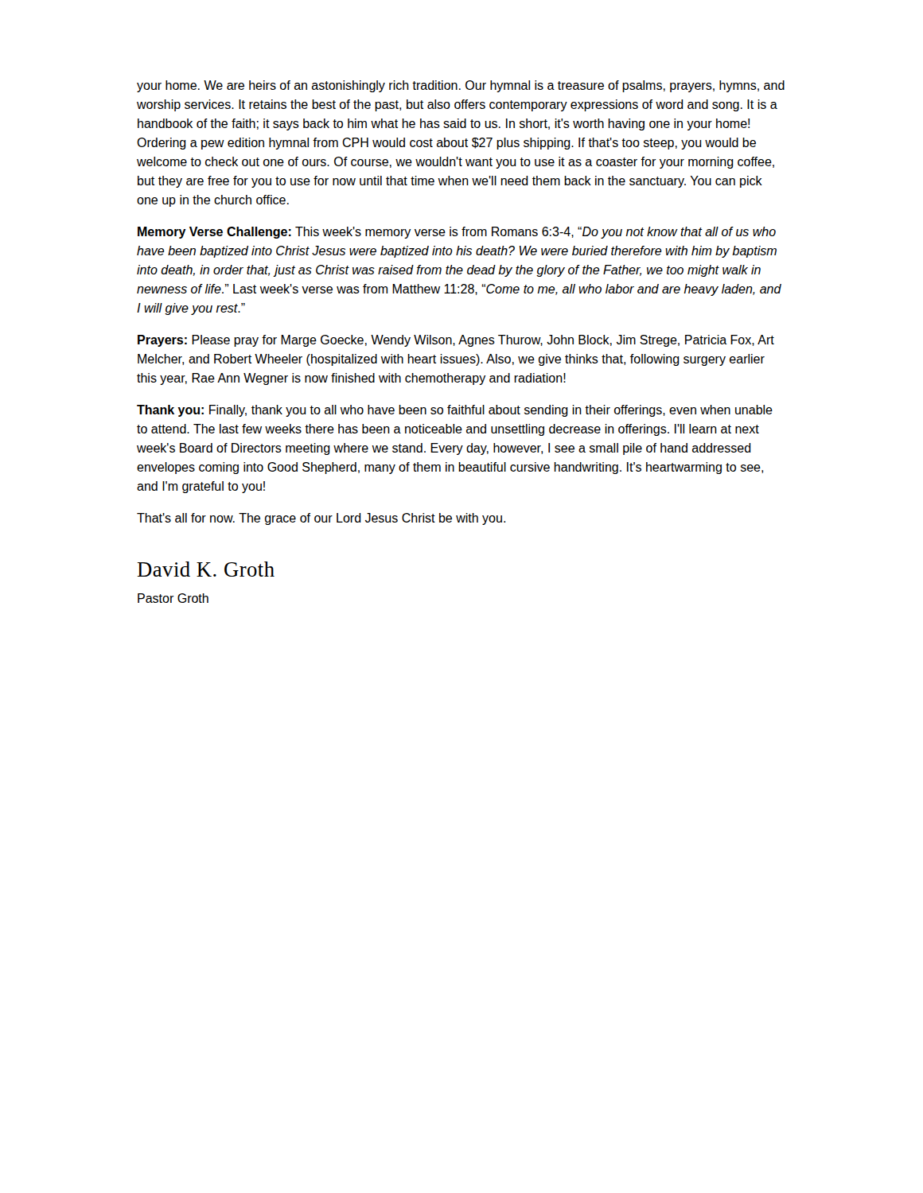your home. We are heirs of an astonishingly rich tradition. Our hymnal is a treasure of psalms, prayers, hymns, and worship services. It retains the best of the past, but also offers contemporary expressions of word and song. It is a handbook of the faith; it says back to him what he has said to us. In short, it's worth having one in your home! Ordering a pew edition hymnal from CPH would cost about $27 plus shipping. If that's too steep, you would be welcome to check out one of ours. Of course, we wouldn't want you to use it as a coaster for your morning coffee, but they are free for you to use for now until that time when we'll need them back in the sanctuary. You can pick one up in the church office.
Memory Verse Challenge: This week's memory verse is from Romans 6:3-4, “Do you not know that all of us who have been baptized into Christ Jesus were baptized into his death? We were buried therefore with him by baptism into death, in order that, just as Christ was raised from the dead by the glory of the Father, we too might walk in newness of life.” Last week's verse was from Matthew 11:28, “Come to me, all who labor and are heavy laden, and I will give you rest.”
Prayers: Please pray for Marge Goecke, Wendy Wilson, Agnes Thurow, John Block, Jim Strege, Patricia Fox, Art Melcher, and Robert Wheeler (hospitalized with heart issues). Also, we give thinks that, following surgery earlier this year, Rae Ann Wegner is now finished with chemotherapy and radiation!
Thank you: Finally, thank you to all who have been so faithful about sending in their offerings, even when unable to attend. The last few weeks there has been a noticeable and unsettling decrease in offerings. I'll learn at next week's Board of Directors meeting where we stand. Every day, however, I see a small pile of hand addressed envelopes coming into Good Shepherd, many of them in beautiful cursive handwriting. It's heartwarming to see, and I'm grateful to you!
That's all for now. The grace of our Lord Jesus Christ be with you.
David K. Groth
Pastor Groth